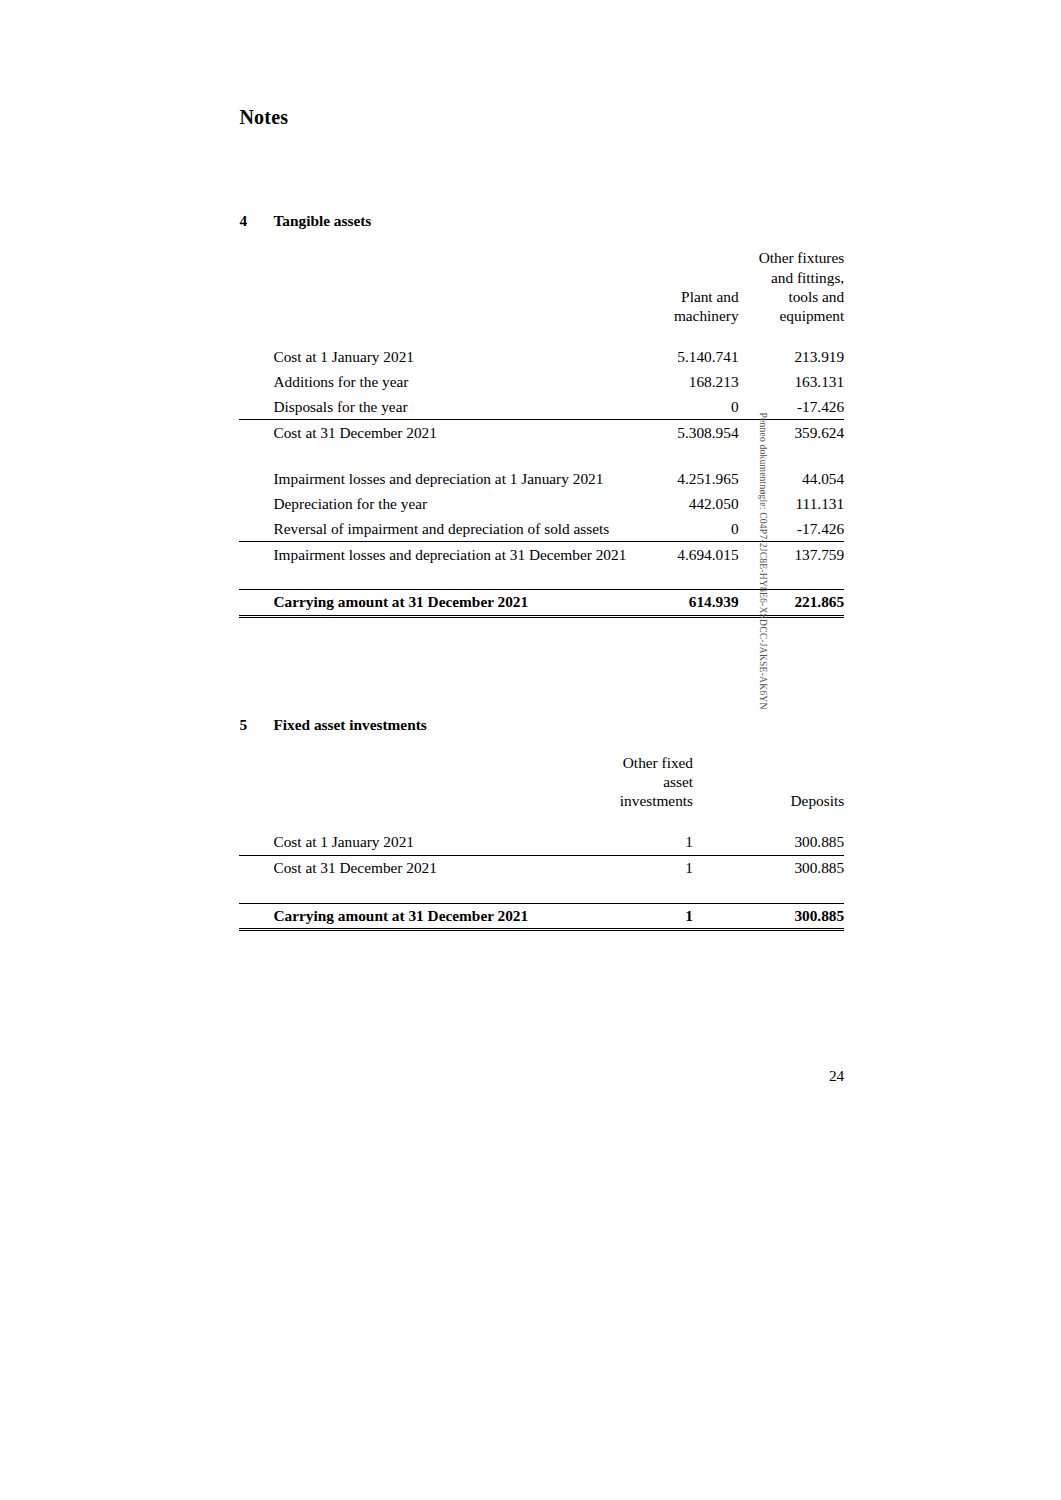Notes
4
Tangible assets
| | Plant and machinery | Other fixtures and fittings, tools and equipment |
| --- | --- | --- |
| Cost at 1 January 2021 | 5.140.741 | 213.919 |
| Additions for the year | 168.213 | 163.131 |
| Disposals for the year | 0 | -17.426 |
| Cost at 31 December 2021 | 5.308.954 | 359.624 |
| Impairment losses and depreciation at 1 January 2021 | 4.251.965 | 44.054 |
| Depreciation for the year | 442.050 | 111.131 |
| Reversal of impairment and depreciation of sold assets | 0 | -17.426 |
| Impairment losses and depreciation at 31 December 2021 | 4.694.015 | 137.759 |
| Carrying amount at 31 December 2021 | 614.939 | 221.865 |
5
Fixed asset investments
| | Other fixed asset investments | Deposits |
| --- | --- | --- |
| Cost at 1 January 2021 | 1 | 300.885 |
| Cost at 31 December 2021 | 1 | 300.885 |
| Carrying amount at 31 December 2021 | 1 | 300.885 |
Penneo dokumentnøgle: C04P7-2JC8E-HY8E6-XSDCC-JAKSE-AK6YN
24